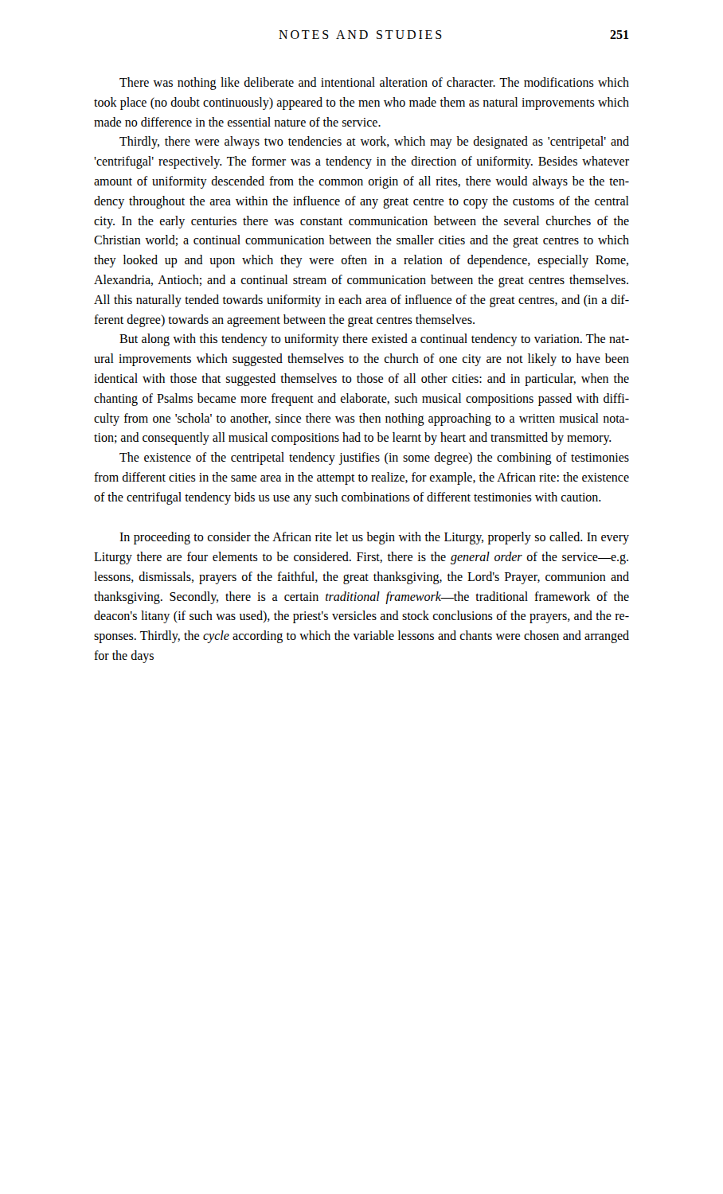Notes and Studies
251
There was nothing like deliberate and intentional alteration of character. The modifications which took place (no doubt continuously) appeared to the men who made them as natural improvements which made no difference in the essential nature of the service.
Thirdly, there were always two tendencies at work, which may be designated as 'centripetal' and 'centrifugal' respectively. The former was a tendency in the direction of uniformity. Besides whatever amount of uniformity descended from the common origin of all rites, there would always be the tendency throughout the area within the influence of any great centre to copy the customs of the central city. In the early centuries there was constant communication between the several churches of the Christian world; a continual communication between the smaller cities and the great centres to which they looked up and upon which they were often in a relation of dependence, especially Rome, Alexandria, Antioch; and a continual stream of communication between the great centres themselves. All this naturally tended towards uniformity in each area of influence of the great centres, and (in a different degree) towards an agreement between the great centres themselves.
But along with this tendency to uniformity there existed a continual tendency to variation. The natural improvements which suggested themselves to the church of one city are not likely to have been identical with those that suggested themselves to those of all other cities: and in particular, when the chanting of Psalms became more frequent and elaborate, such musical compositions passed with difficulty from one 'schola' to another, since there was then nothing approaching to a written musical notation; and consequently all musical compositions had to be learnt by heart and transmitted by memory.
The existence of the centripetal tendency justifies (in some degree) the combining of testimonies from different cities in the same area in the attempt to realize, for example, the African rite: the existence of the centrifugal tendency bids us use any such combinations of different testimonies with caution.
In proceeding to consider the African rite let us begin with the Liturgy, properly so called. In every Liturgy there are four elements to be considered. First, there is the general order of the service—e.g. lessons, dismissals, prayers of the faithful, the great thanksgiving, the Lord's Prayer, communion and thanksgiving. Secondly, there is a certain traditional framework—the traditional framework of the deacon's litany (if such was used), the priest's versicles and stock conclusions of the prayers, and the responses. Thirdly, the cycle according to which the variable lessons and chants were chosen and arranged for the days